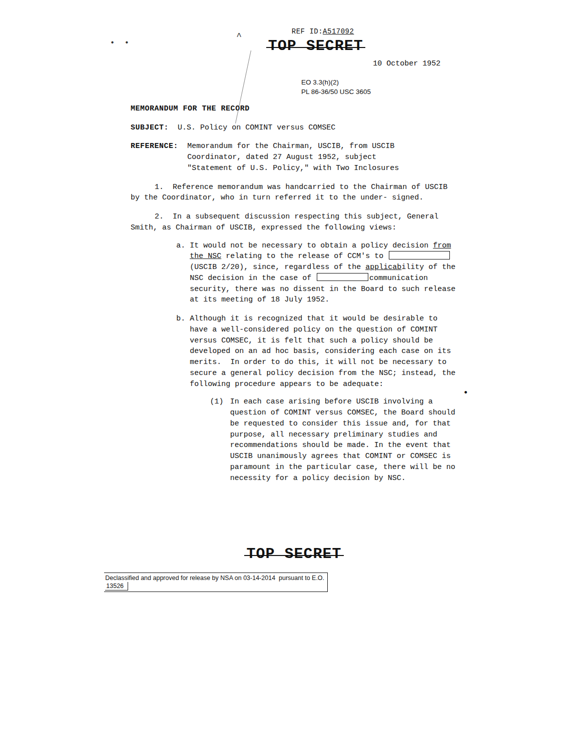•
•
^
REF ID:A517092
TOP SECRET
10 October 1952
EO 3.3(h)(2)
PL 86-36/50 USC 3605
MEMORANDUM FOR THE RECORD
SUBJECT: U.S. Policy on COMINT versus COMSEC
REFERENCE:
Memorandum for the Chairman, USCIB, from USCIB
Coordinator, dated 27 August 1952, subject
"Statement of U.S. Policy," with Two Inclosures
1. Reference memorandum was handcarried to the Chairman of USCIB by the Coordinator, who in turn referred it to the under- signed.
2. In a subsequent discussion respecting this subject, General Smith, as Chairman of USCIB, expressed the following views:
a. It would not be necessary to obtain a policy decision from the NSC relating to the release of CCM's to (USCIB 2/20), since, regardless of the applicability of the NSC decision in the case of communication security, there was no dissent in the Board to such release at its meeting of 18 July 1952.
b. Although it is recognized that it would be desirable to have a well-considered policy on the question of COMINT versus COMSEC, it is felt that such a policy should be developed on an ad hoc basis, considering each case on its merits. In order to do this, it will not be necessary to secure a general policy decision from the NSC; instead, the following procedure appears to be adequate:
(1) In each case arising before USCIB involving a question of COMINT versus COMSEC, the Board should be requested to consider this issue and, for that purpose, all necessary preliminary studies and recommendations should be made. In the event that USCIB unanimously agrees that COMINT or COMSEC is paramount in the particular case, there will be no necessity for a policy decision by NSC.
•
TOP SECRET
Declassified and approved for release by NSA on 03-14-2014 pursuant to E.O. 13526